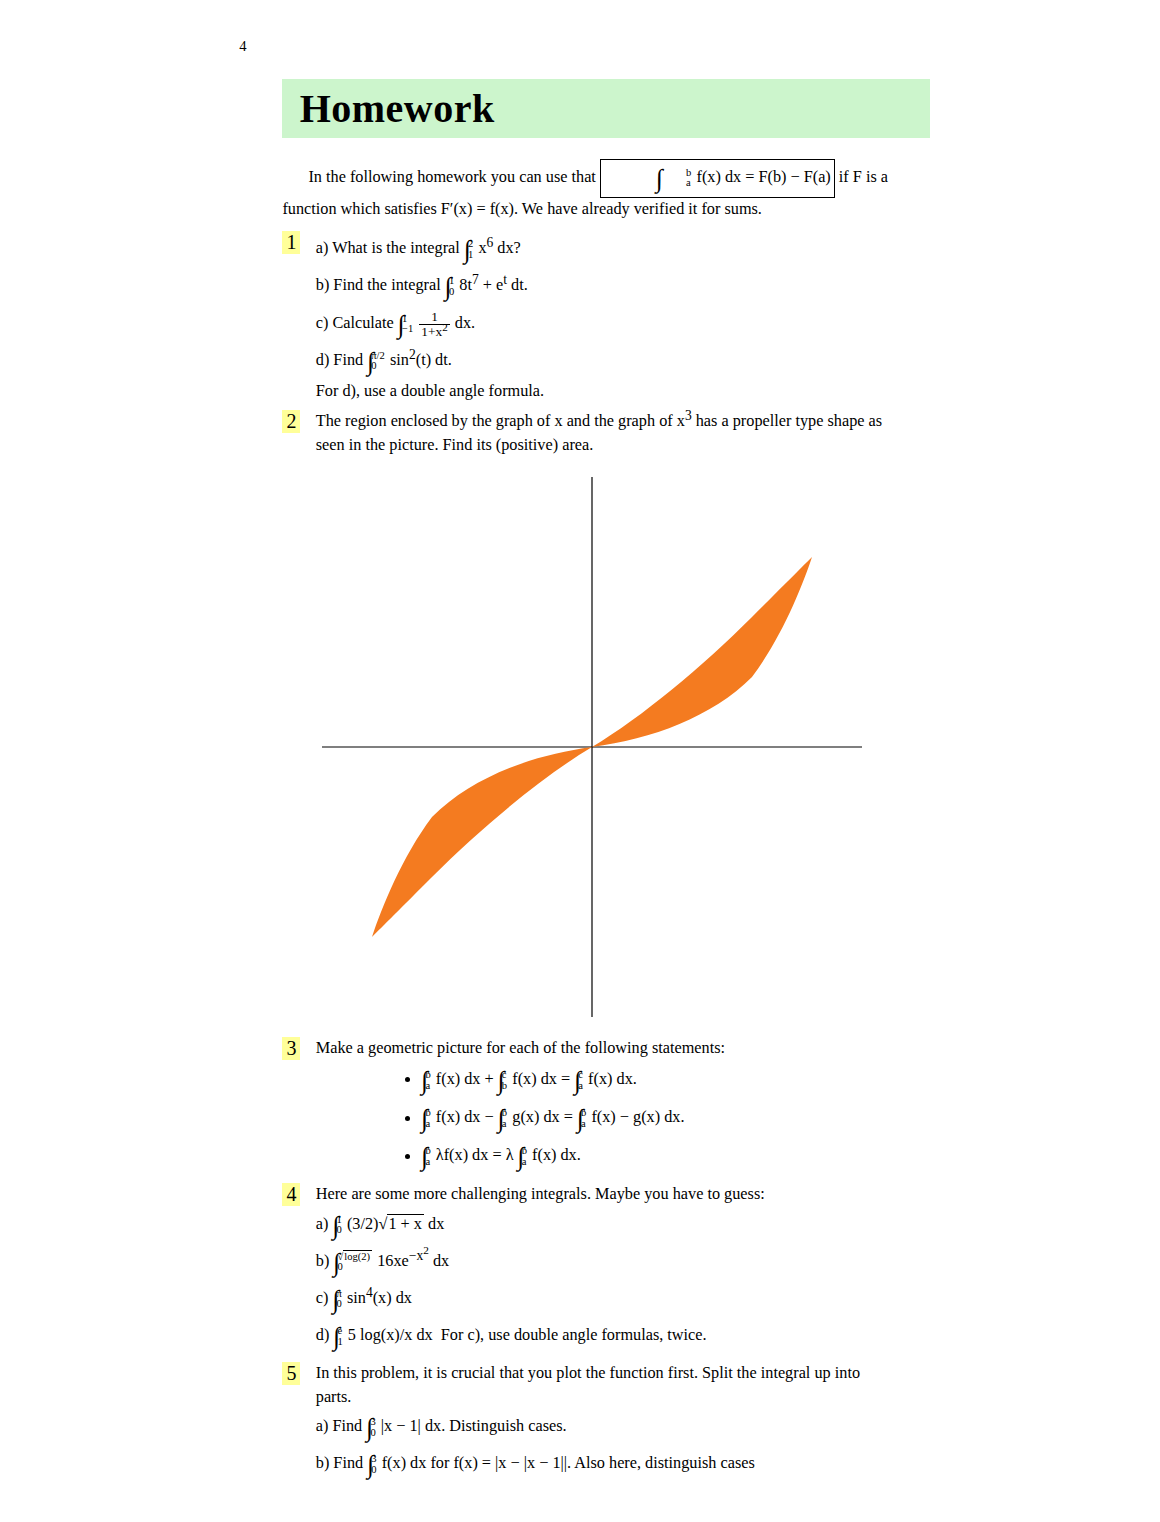4
Homework
In the following homework you can use that ∫ba f(x) dx = F(b) − F(a) if F is a function which satisfies F′(x) = f(x). We have already verified it for sums.
1
a) What is the integral ∫21 x6 dx?
b) Find the integral ∫10 8t7 + et dt.
c) Calculate ∫1−1 11+x2 dx.
d) Find ∫π/20 sin2(t) dt.
For d), use a double angle formula.
2
The region enclosed by the graph of x and the graph of x3 has a propeller type shape as seen in the picture. Find its (positive) area.
3
Make a geometric picture for each of the following statements:
∫ba f(x) dx + ∫cb f(x) dx = ∫ca f(x) dx.
∫ba f(x) dx − ∫ba g(x) dx = ∫ba f(x) − g(x) dx.
∫ba λf(x) dx = λ ∫ba f(x) dx.
4
Here are some more challenging integrals. Maybe you have to guess:
a) ∫10 (3/2)√1 + x dx
b) ∫√log(2) 0 16xe−x2 dx
c) ∫π 0 sin4(x) dx
d) ∫e 1 5 log(x)/x dx For c), use double angle formulas, twice.
5
In this problem, it is crucial that you plot the function first. Split the integral up into parts.
a) Find ∫30 |x − 1| dx. Distinguish cases.
b) Find ∫30 f(x) dx for f(x) = |x − |x − 1||. Also here, distinguish cases